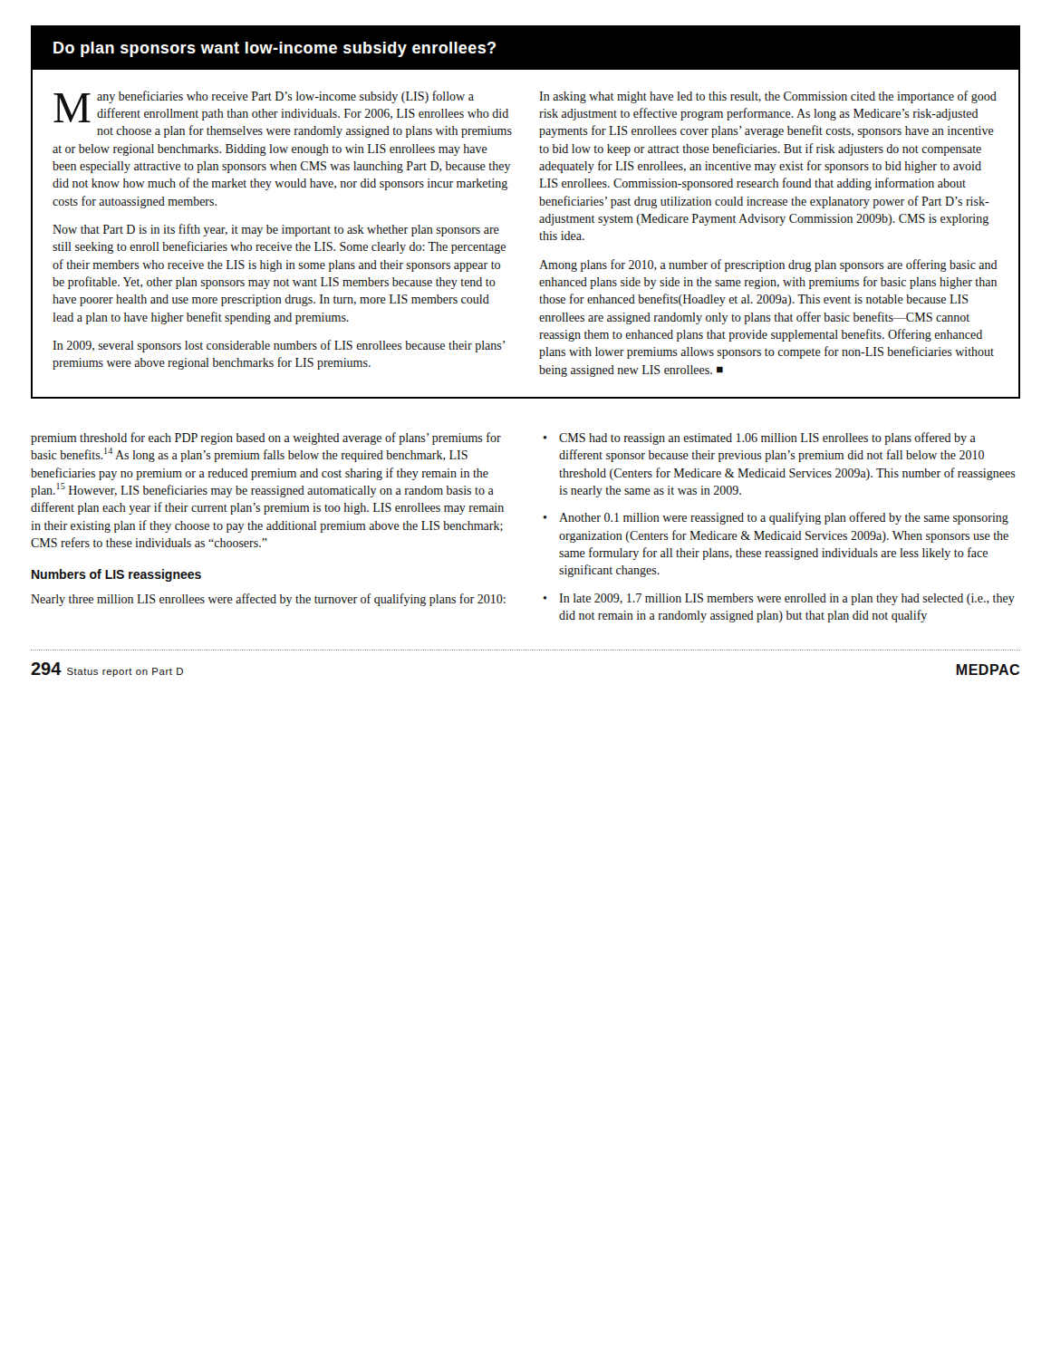Do plan sponsors want low-income subsidy enrollees?
Many beneficiaries who receive Part D’s low-income subsidy (LIS) follow a different enrollment path than other individuals. For 2006, LIS enrollees who did not choose a plan for themselves were randomly assigned to plans with premiums at or below regional benchmarks. Bidding low enough to win LIS enrollees may have been especially attractive to plan sponsors when CMS was launching Part D, because they did not know how much of the market they would have, nor did sponsors incur marketing costs for autoassigned members.
Now that Part D is in its fifth year, it may be important to ask whether plan sponsors are still seeking to enroll beneficiaries who receive the LIS. Some clearly do: The percentage of their members who receive the LIS is high in some plans and their sponsors appear to be profitable. Yet, other plan sponsors may not want LIS members because they tend to have poorer health and use more prescription drugs. In turn, more LIS members could lead a plan to have higher benefit spending and premiums.
In 2009, several sponsors lost considerable numbers of LIS enrollees because their plans’ premiums were above regional benchmarks for LIS premiums.
In asking what might have led to this result, the Commission cited the importance of good risk adjustment to effective program performance. As long as Medicare’s risk-adjusted payments for LIS enrollees cover plans’ average benefit costs, sponsors have an incentive to bid low to keep or attract those beneficiaries. But if risk adjusters do not compensate adequately for LIS enrollees, an incentive may exist for sponsors to bid higher to avoid LIS enrollees. Commission-sponsored research found that adding information about beneficiaries’ past drug utilization could increase the explanatory power of Part D’s risk-adjustment system (Medicare Payment Advisory Commission 2009b). CMS is exploring this idea.
Among plans for 2010, a number of prescription drug plan sponsors are offering basic and enhanced plans side by side in the same region, with premiums for basic plans higher than those for enhanced benefits(Hoadley et al. 2009a). This event is notable because LIS enrollees are assigned randomly only to plans that offer basic benefits—CMS cannot reassign them to enhanced plans that provide supplemental benefits. Offering enhanced plans with lower premiums allows sponsors to compete for non-LIS beneficiaries without being assigned new LIS enrollees. ■
premium threshold for each PDP region based on a weighted average of plans’ premiums for basic benefits.14 As long as a plan’s premium falls below the required benchmark, LIS beneficiaries pay no premium or a reduced premium and cost sharing if they remain in the plan.15 However, LIS beneficiaries may be reassigned automatically on a random basis to a different plan each year if their current plan’s premium is too high. LIS enrollees may remain in their existing plan if they choose to pay the additional premium above the LIS benchmark; CMS refers to these individuals as “choosers.”
Numbers of LIS reassignees
Nearly three million LIS enrollees were affected by the turnover of qualifying plans for 2010:
CMS had to reassign an estimated 1.06 million LIS enrollees to plans offered by a different sponsor because their previous plan’s premium did not fall below the 2010 threshold (Centers for Medicare & Medicaid Services 2009a). This number of reassignees is nearly the same as it was in 2009.
Another 0.1 million were reassigned to a qualifying plan offered by the same sponsoring organization (Centers for Medicare & Medicaid Services 2009a). When sponsors use the same formulary for all their plans, these reassigned individuals are less likely to face significant changes.
In late 2009, 1.7 million LIS members were enrolled in a plan they had selected (i.e., they did not remain in a randomly assigned plan) but that plan did not qualify
294 Status report on Part D
MEDPAC